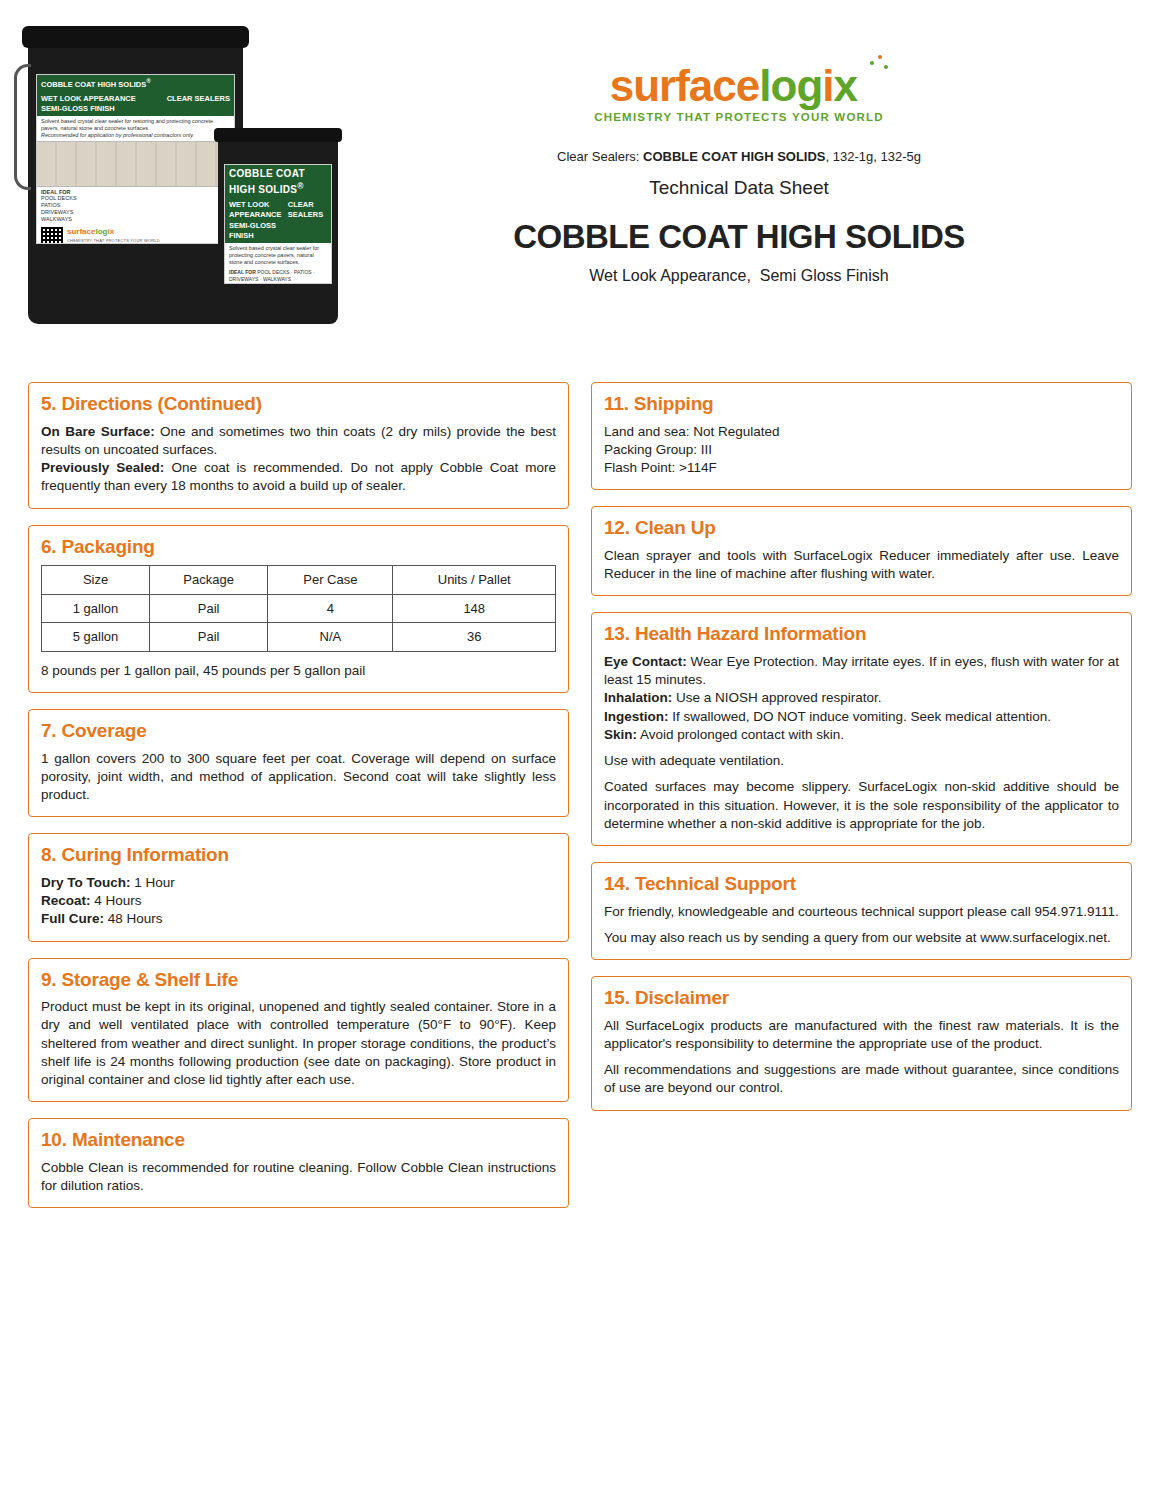COBBLE COAT HIGH SOLIDS®
WET LOOK APPEARANCE
SEMI-GLOSS FINISH CLEAR SEALERS
Solvent based crystal clear sealer for restoring and protecting concrete pavers, natural stone and concrete surfaces.
Recommended for application by professional contractors only.
IDEAL FOR
POOL DECKS
PATIOS
DRIVEWAYS
WALKWAYS
surface log ix CHEMISTRY THAT PROTECTS YOUR WORLD
COBBLE COAT HIGH SOLIDS®
WET LOOK APPEARANCE
SEMI-GLOSS FINISH CLEAR SEALERS
Solvent based crystal clear sealer for protecting concrete pavers, natural stone and concrete surfaces.
IDEAL FOR POOL DECKS · PATIOS · DRIVEWAYS · WALKWAYS
surface log ix CHEMISTRY THAT PROTECTS YOUR WORLD
surface log ix
CHEMISTRY THAT PROTECTS YOUR WORLD
Clear Sealers: COBBLE COAT HIGH SOLIDS, 132-1g, 132-5g
Technical Data Sheet
COBBLE COAT HIGH SOLIDS
Wet Look Appearance, Semi Gloss Finish
5. Directions (Continued)
On Bare Surface: One and sometimes two thin coats (2 dry mils) provide the best results on uncoated surfaces.
Previously Sealed: One coat is recommended. Do not apply Cobble Coat more frequently than every 18 months to avoid a build up of sealer.
6. Packaging
| Size | Package | Per Case | Units / Pallet |
| --- | --- | --- | --- |
| 1 gallon | Pail | 4 | 148 |
| 5 gallon | Pail | N/A | 36 |
8 pounds per 1 gallon pail, 45 pounds per 5 gallon pail
7. Coverage
1 gallon covers 200 to 300 square feet per coat. Coverage will depend on surface porosity, joint width, and method of application. Second coat will take slightly less product.
8. Curing Information
Dry To Touch: 1 Hour
Recoat: 4 Hours
Full Cure: 48 Hours
9. Storage & Shelf Life
Product must be kept in its original, unopened and tightly sealed container. Store in a dry and well ventilated place with controlled temperature (50°F to 90°F). Keep sheltered from weather and direct sunlight. In proper storage conditions, the product’s shelf life is 24 months following production (see date on packaging). Store product in original container and close lid tightly after each use.
10. Maintenance
Cobble Clean is recommended for routine cleaning. Follow Cobble Clean instructions for dilution ratios.
11. Shipping
Land and sea: Not Regulated
Packing Group: III
Flash Point: >114F
12. Clean Up
Clean sprayer and tools with SurfaceLogix Reducer immediately after use. Leave Reducer in the line of machine after flushing with water.
13. Health Hazard Information
Eye Contact: Wear Eye Protection. May irritate eyes. If in eyes, flush with water for at least 15 minutes.
Inhalation: Use a NIOSH approved respirator.
Ingestion: If swallowed, DO NOT induce vomiting. Seek medical attention.
Skin: Avoid prolonged contact with skin.
Use with adequate ventilation.
Coated surfaces may become slippery. SurfaceLogix non-skid additive should be incorporated in this situation. However, it is the sole responsibility of the applicator to determine whether a non-skid additive is appropriate for the job.
14. Technical Support
For friendly, knowledgeable and courteous technical support please call 954.971.9111.
You may also reach us by sending a query from our website at www.surfacelogix.net.
15. Disclaimer
All SurfaceLogix products are manufactured with the finest raw materials. It is the applicator's responsibility to determine the appropriate use of the product.
All recommendations and suggestions are made without guarantee, since conditions of use are beyond our control.